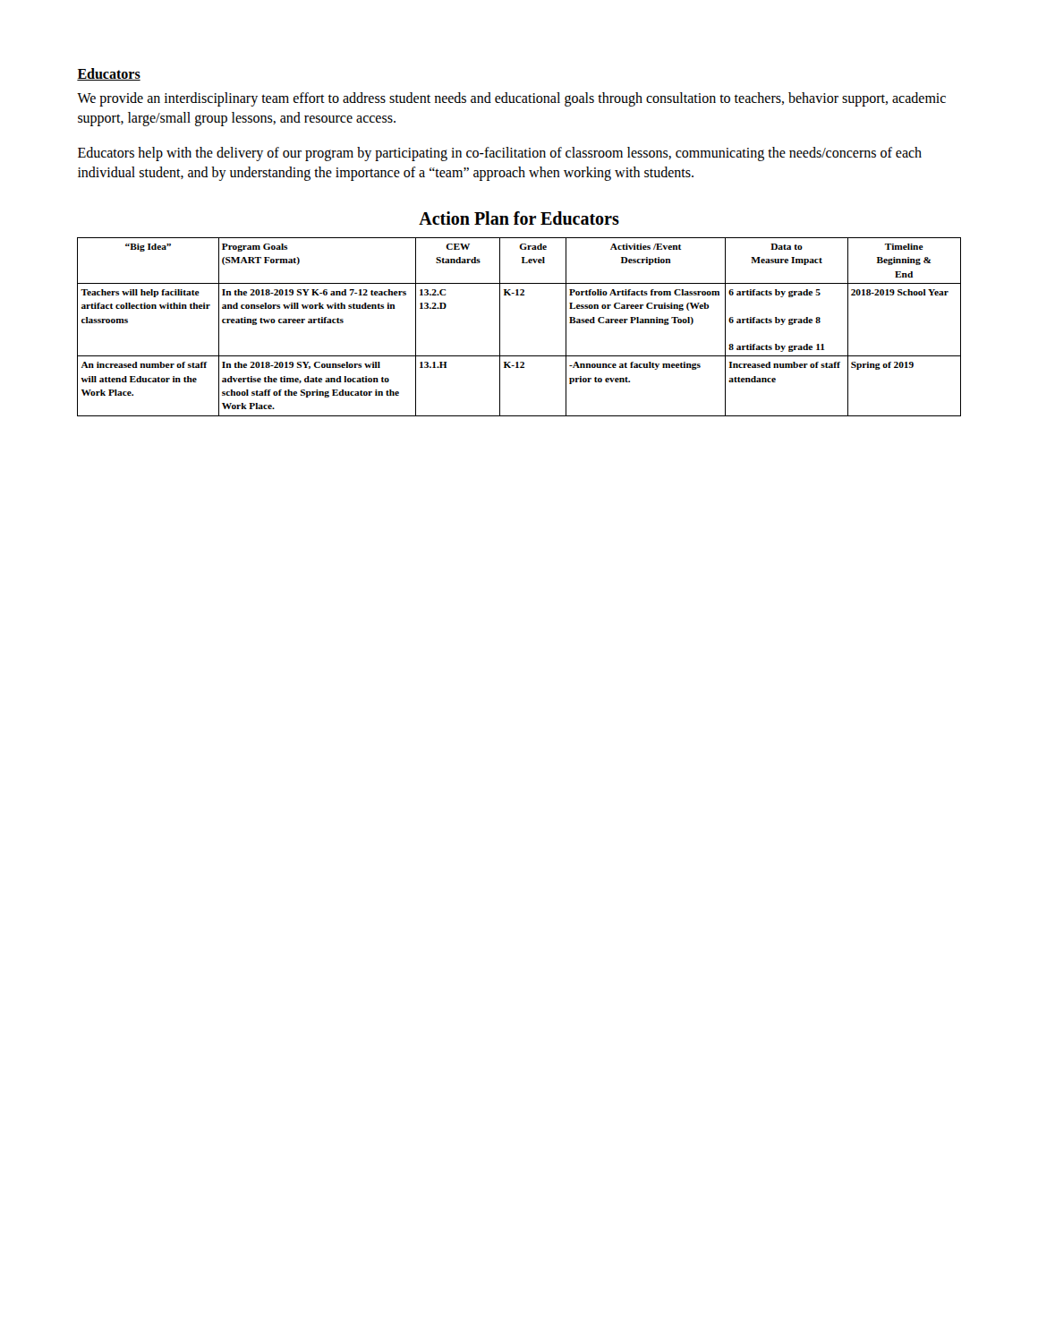Educators
We provide an interdisciplinary team effort to address student needs and educational goals through consultation to teachers, behavior support, academic support, large/small group lessons, and resource access.
Educators help with the delivery of our program by participating in co-facilitation of classroom lessons, communicating the needs/concerns of each individual student, and by understanding the importance of a “team” approach when working with students.
Action Plan for Educators
| “Big Idea” | Program Goals (SMART Format) | CEW Standards | Grade Level | Activities /Event Description | Data to Measure Impact | Timeline Beginning & End |
| --- | --- | --- | --- | --- | --- | --- |
| Teachers will help facilitate artifact collection within their classrooms | In the 2018-2019 SY K-6 and 7-12 teachers and conselors will work with students in creating two career artifacts | 13.2.C 13.2.D | K-12 | Portfolio Artifacts from Classroom Lesson or Career Cruising (Web Based Career Planning Tool) | 6 artifacts by grade 5 6 artifacts by grade 8 8 artifacts by grade 11 | 2018-2019 School Year |
| An increased number of staff will attend Educator in the Work Place. | In the 2018-2019 SY, Counselors will advertise the time, date and location to school staff of the Spring Educator in the Work Place. | 13.1.H | K-12 | -Announce at faculty meetings prior to event. | Increased number of staff attendance | Spring of 2019 |